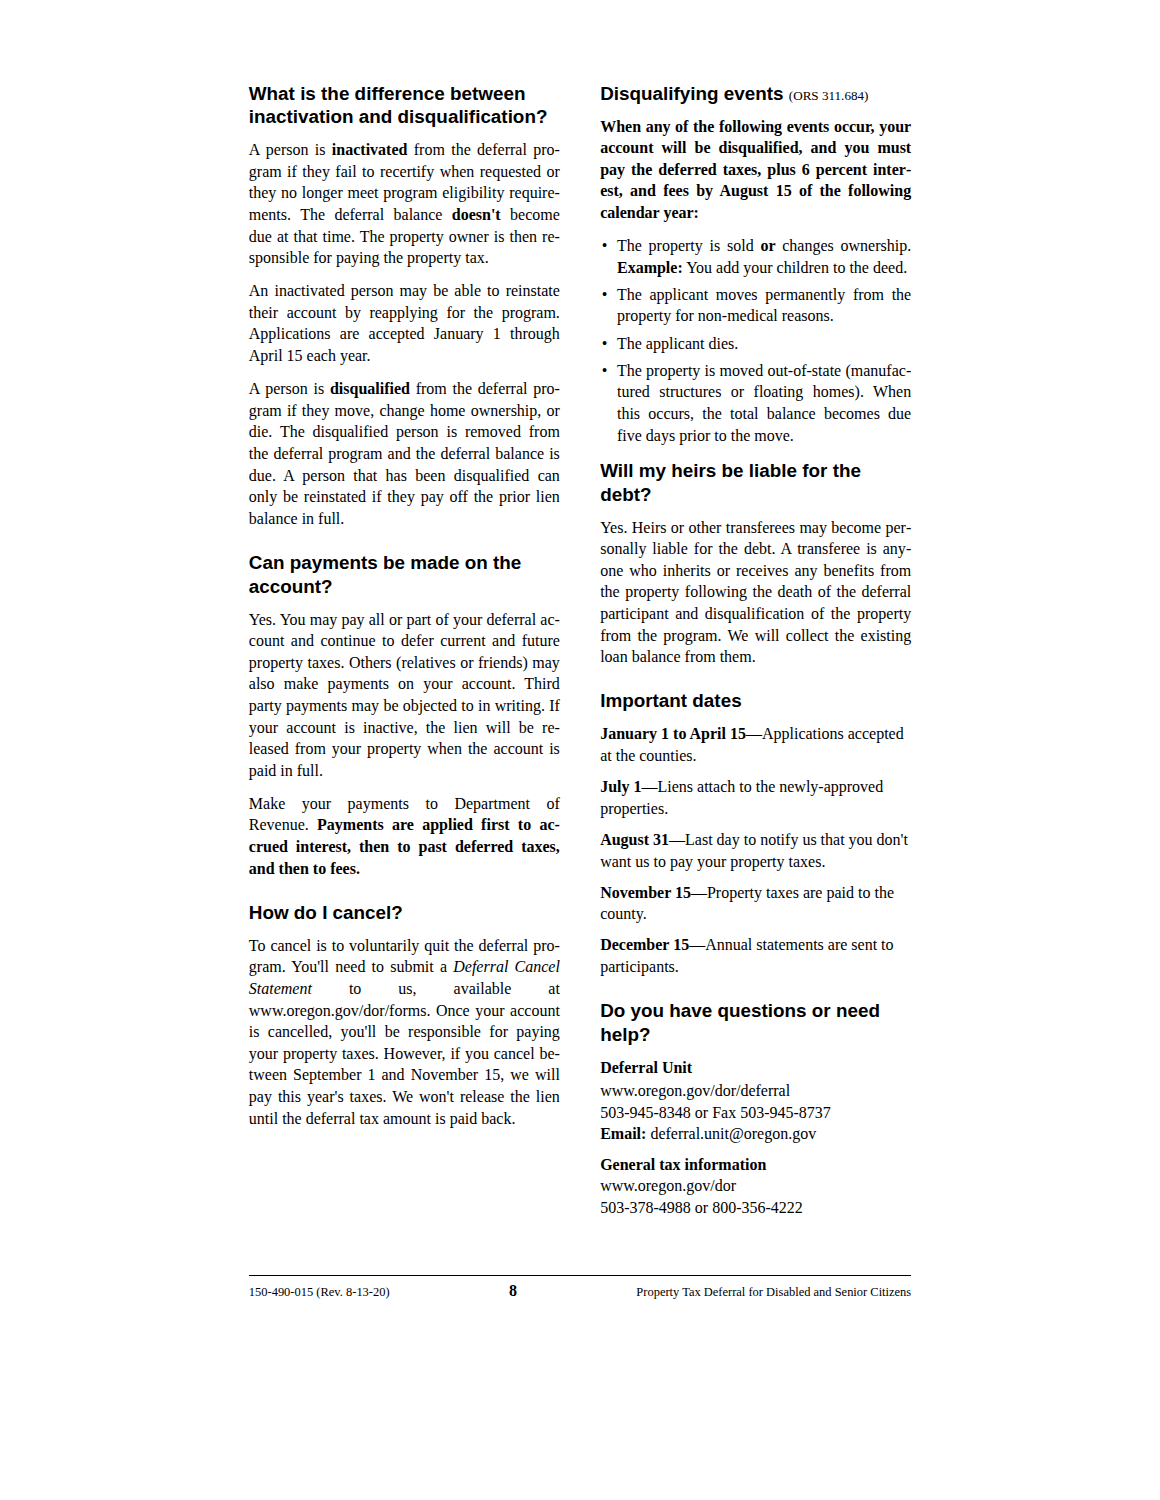What is the difference between inactivation and disqualification?
A person is inactivated from the deferral program if they fail to recertify when requested or they no longer meet program eligibility requirements. The deferral balance doesn't become due at that time. The property owner is then responsible for paying the property tax.
An inactivated person may be able to reinstate their account by reapplying for the program. Applications are accepted January 1 through April 15 each year.
A person is disqualified from the deferral program if they move, change home ownership, or die. The disqualified person is removed from the deferral program and the deferral balance is due. A person that has been disqualified can only be reinstated if they pay off the prior lien balance in full.
Can payments be made on the account?
Yes. You may pay all or part of your deferral account and continue to defer current and future property taxes. Others (relatives or friends) may also make payments on your account. Third party payments may be objected to in writing. If your account is inactive, the lien will be released from your property when the account is paid in full.
Make your payments to Department of Revenue. Payments are applied first to accrued interest, then to past deferred taxes, and then to fees.
How do I cancel?
To cancel is to voluntarily quit the deferral program. You'll need to submit a Deferral Cancel Statement to us, available at www.oregon.gov/dor/forms. Once your account is cancelled, you'll be responsible for paying your property taxes. However, if you cancel between September 1 and November 15, we will pay this year's taxes. We won't release the lien until the deferral tax amount is paid back.
Disqualifying events (ORS 311.684)
When any of the following events occur, your account will be disqualified, and you must pay the deferred taxes, plus 6 percent interest, and fees by August 15 of the following calendar year:
The property is sold or changes ownership. Example: You add your children to the deed.
The applicant moves permanently from the property for non-medical reasons.
The applicant dies.
The property is moved out-of-state (manufactured structures or floating homes). When this occurs, the total balance becomes due five days prior to the move.
Will my heirs be liable for the debt?
Yes. Heirs or other transferees may become personally liable for the debt. A transferee is anyone who inherits or receives any benefits from the property following the death of the deferral participant and disqualification of the property from the program. We will collect the existing loan balance from them.
Important dates
January 1 to April 15—Applications accepted at the counties.
July 1—Liens attach to the newly-approved properties.
August 31—Last day to notify us that you don't want us to pay your property taxes.
November 15—Property taxes are paid to the county.
December 15—Annual statements are sent to participants.
Do you have questions or need help?
Deferral Unit
www.oregon.gov/dor/deferral
503-945-8348 or Fax 503-945-8737
Email: deferral.unit@oregon.gov
General tax information
www.oregon.gov/dor
503-378-4988 or 800-356-4222
150-490-015 (Rev. 8-13-20)
8
Property Tax Deferral for Disabled and Senior Citizens